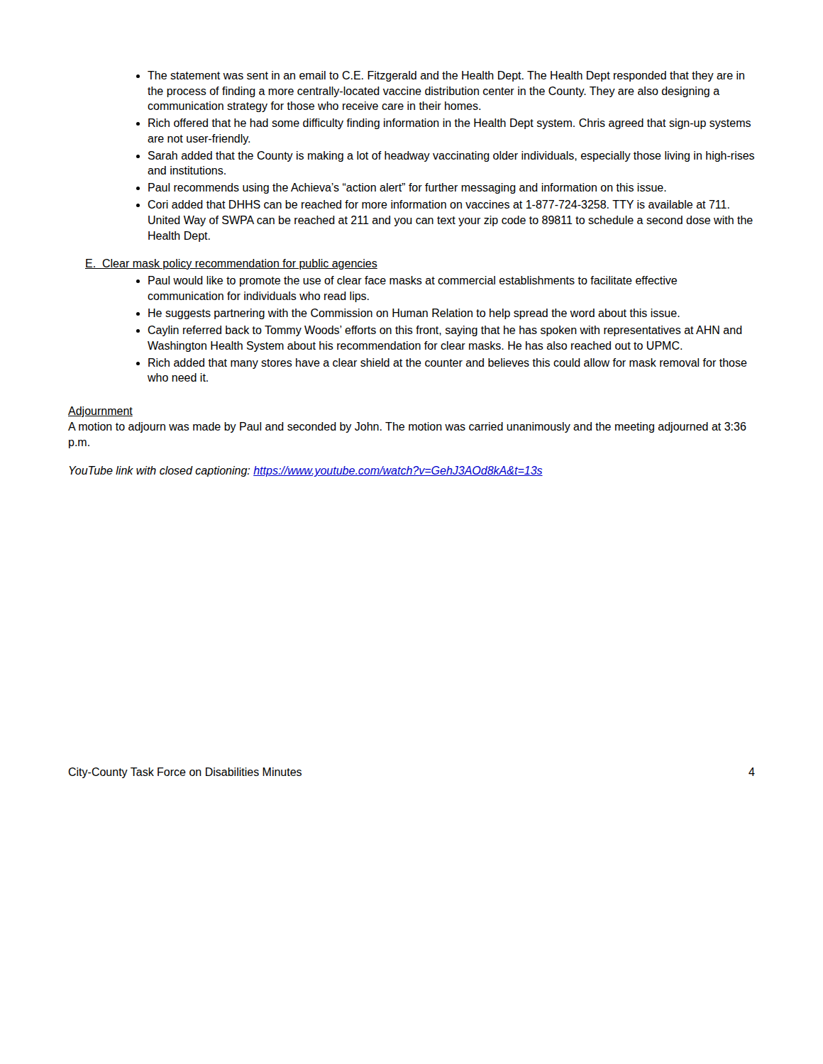The statement was sent in an email to C.E. Fitzgerald and the Health Dept. The Health Dept responded that they are in the process of finding a more centrally-located vaccine distribution center in the County. They are also designing a communication strategy for those who receive care in their homes.
Rich offered that he had some difficulty finding information in the Health Dept system. Chris agreed that sign-up systems are not user-friendly.
Sarah added that the County is making a lot of headway vaccinating older individuals, especially those living in high-rises and institutions.
Paul recommends using the Achieva’s “action alert” for further messaging and information on this issue.
Cori added that DHHS can be reached for more information on vaccines at 1-877-724-3258. TTY is available at 711. United Way of SWPA can be reached at 211 and you can text your zip code to 89811 to schedule a second dose with the Health Dept.
E. Clear mask policy recommendation for public agencies
Paul would like to promote the use of clear face masks at commercial establishments to facilitate effective communication for individuals who read lips.
He suggests partnering with the Commission on Human Relation to help spread the word about this issue.
Caylin referred back to Tommy Woods’ efforts on this front, saying that he has spoken with representatives at AHN and Washington Health System about his recommendation for clear masks. He has also reached out to UPMC.
Rich added that many stores have a clear shield at the counter and believes this could allow for mask removal for those who need it.
Adjournment
A motion to adjourn was made by Paul and seconded by John. The motion was carried unanimously and the meeting adjourned at 3:36 p.m.
YouTube link with closed captioning: https://www.youtube.com/watch?v=GehJ3AOd8kA&t=13s
| City-County Task Force on Disabilities Minutes | 4 |